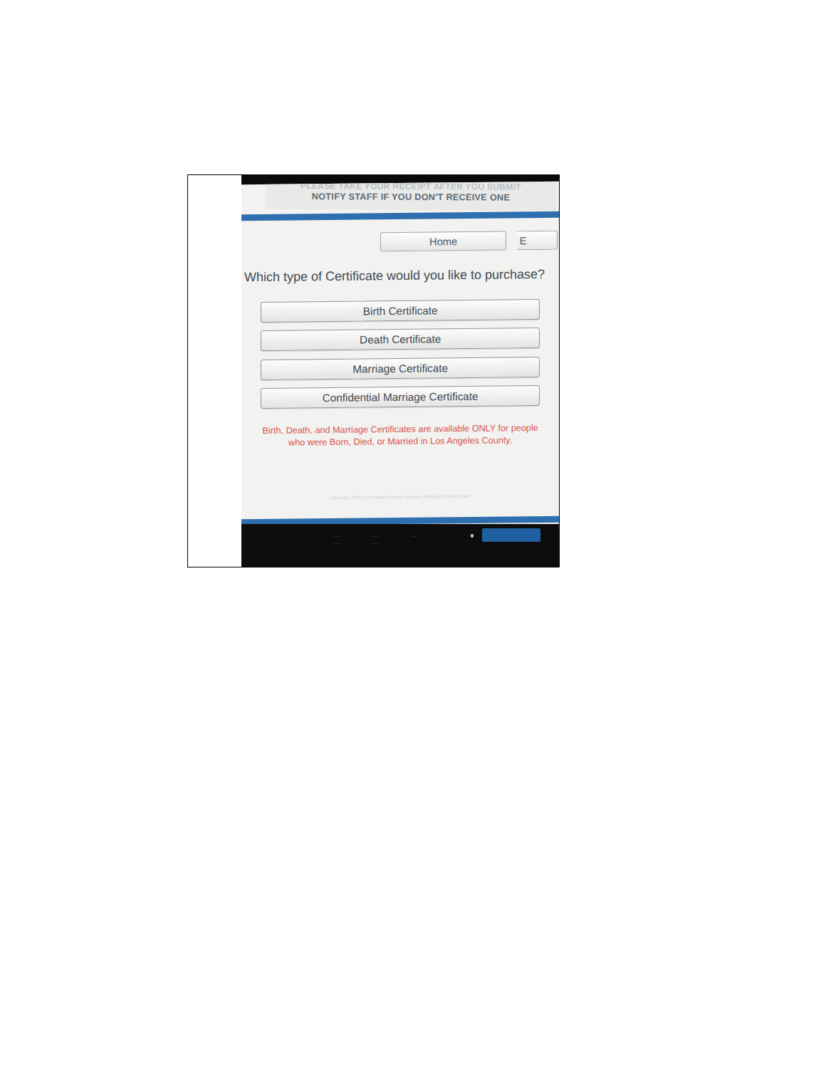PLEASE TAKE YOUR RECEIPT AFTER YOU SUBMIT NOTIFY STAFF IF YOU DON'T RECEIVE ONE
Home
E
Which type of Certificate would you like to purchase?
Birth Certificate
Death Certificate
Marriage Certificate
Confidential Marriage Certificate
Birth, Death, and Marriage Certificates are available ONLY for people
who were Born, Died, or Married in Los Angeles County.
Copyright 2009 Los Angeles County Registrar-Recorder/County Clerk
— — — — —